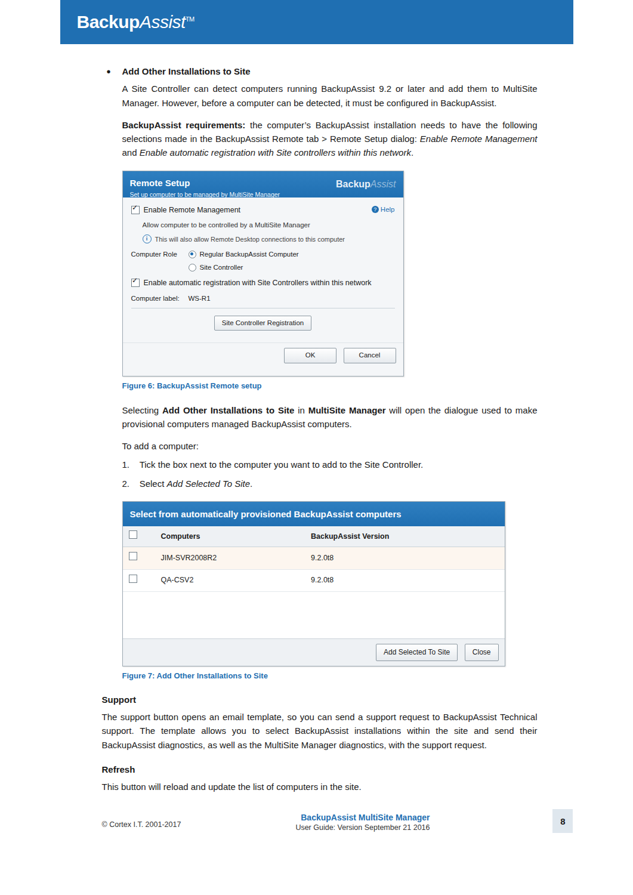Backup AssistTM
Add Other Installations to Site
A Site Controller can detect computers running BackupAssist 9.2 or later and add them to MultiSite Manager. However, before a computer can be detected, it must be configured in BackupAssist.
BackupAssist requirements: the computer’s BackupAssist installation needs to have the following selections made in the BackupAssist Remote tab > Remote Setup dialog: Enable Remote Management and Enable automatic registration with Site controllers within this network.
Remote Setup
Set up computer to be managed by MultiSite Manager
BackupAssist
Enable Remote Management ?Help
Allow computer to be controlled by a MultiSite Manager
i This will also allow Remote Desktop connections to this computer
Computer Role Regular BackupAssist Computer
Site Controller
Enable automatic registration with Site Controllers within this network
Computer label: WS-R1
Site Controller Registration
OK Cancel
Figure 6: BackupAssist Remote setup
Selecting Add Other Installations to Site in MultiSite Manager will open the dialogue used to make provisional computers managed BackupAssist computers.
To add a computer:
1. Tick the box next to the computer you want to add to the Site Controller.
2. Select Add Selected To Site.
Select from automatically provisioned BackupAssist computers
| | Computers | BackupAssist Version |
| --- | --- | --- |
| | JIM-SVR2008R2 | 9.2.0t8 |
| | QA-CSV2 | 9.2.0t8 |
Add Selected To Site Close
Figure 7: Add Other Installations to Site
Support
The support button opens an email template, so you can send a support request to BackupAssist Technical support. The template allows you to select BackupAssist installations within the site and send their BackupAssist diagnostics, as well as the MultiSite Manager diagnostics, with the support request.
Refresh
This button will reload and update the list of computers in the site.
© Cortex I.T. 2001-2017
BackupAssist MultiSite Manager
User Guide: Version September 21 2016
8